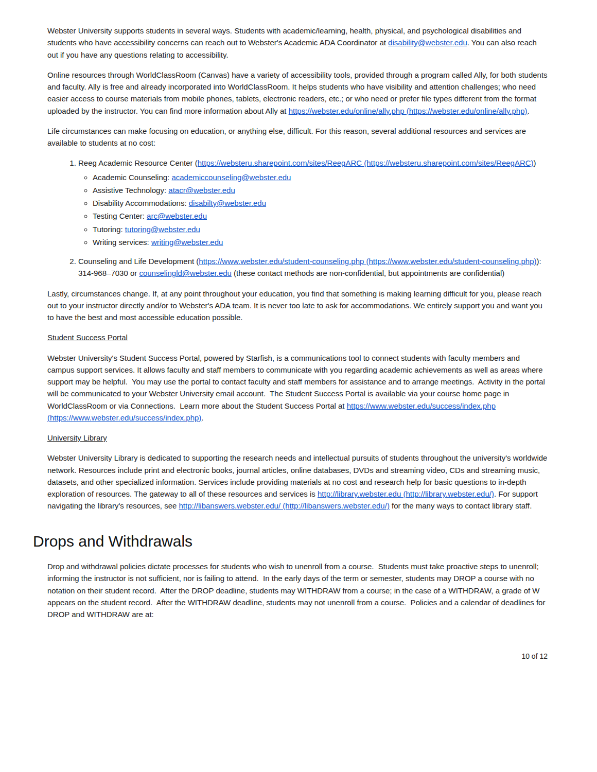Webster University supports students in several ways. Students with academic/learning, health, physical, and psychological disabilities and students who have accessibility concerns can reach out to Webster's Academic ADA Coordinator at disability@webster.edu. You can also reach out if you have any questions relating to accessibility.
Online resources through WorldClassRoom (Canvas) have a variety of accessibility tools, provided through a program called Ally, for both students and faculty. Ally is free and already incorporated into WorldClassRoom. It helps students who have visibility and attention challenges; who need easier access to course materials from mobile phones, tablets, electronic readers, etc.; or who need or prefer file types different from the format uploaded by the instructor. You can find more information about Ally at https://webster.edu/online/ally.php (https://webster.edu/online/ally.php).
Life circumstances can make focusing on education, or anything else, difficult. For this reason, several additional resources and services are available to students at no cost:
Reeg Academic Resource Center (https://websteru.sharepoint.com/sites/ReegARC (https://websteru.sharepoint.com/sites/ReegARC))
Academic Counseling: academiccounseling@webster.edu
Assistive Technology: atacr@webster.edu
Disability Accommodations: disabilty@webster.edu
Testing Center: arc@webster.edu
Tutoring: tutoring@webster.edu
Writing services: writing@webster.edu
Counseling and Life Development (https://www.webster.edu/student-counseling.php (https://www.webster.edu/student-counseling.php)): 314-968–7030 or counselingld@webster.edu (these contact methods are non-confidential, but appointments are confidential)
Lastly, circumstances change. If, at any point throughout your education, you find that something is making learning difficult for you, please reach out to your instructor directly and/or to Webster's ADA team. It is never too late to ask for accommodations. We entirely support you and want you to have the best and most accessible education possible.
Student Success Portal
Webster University's Student Success Portal, powered by Starfish, is a communications tool to connect students with faculty members and campus support services. It allows faculty and staff members to communicate with you regarding academic achievements as well as areas where support may be helpful. You may use the portal to contact faculty and staff members for assistance and to arrange meetings. Activity in the portal will be communicated to your Webster University email account. The Student Success Portal is available via your course home page in WorldClassRoom or via Connections. Learn more about the Student Success Portal at https://www.webster.edu/success/index.php (https://www.webster.edu/success/index.php).
University Library
Webster University Library is dedicated to supporting the research needs and intellectual pursuits of students throughout the university's worldwide network. Resources include print and electronic books, journal articles, online databases, DVDs and streaming video, CDs and streaming music, datasets, and other specialized information. Services include providing materials at no cost and research help for basic questions to in-depth exploration of resources. The gateway to all of these resources and services is http://library.webster.edu (http://library.webster.edu/). For support navigating the library's resources, see http://libanswers.webster.edu/ (http://libanswers.webster.edu/) for the many ways to contact library staff.
Drops and Withdrawals
Drop and withdrawal policies dictate processes for students who wish to unenroll from a course. Students must take proactive steps to unenroll; informing the instructor is not sufficient, nor is failing to attend. In the early days of the term or semester, students may DROP a course with no notation on their student record. After the DROP deadline, students may WITHDRAW from a course; in the case of a WITHDRAW, a grade of W appears on the student record. After the WITHDRAW deadline, students may not unenroll from a course. Policies and a calendar of deadlines for DROP and WITHDRAW are at:
10 of 12